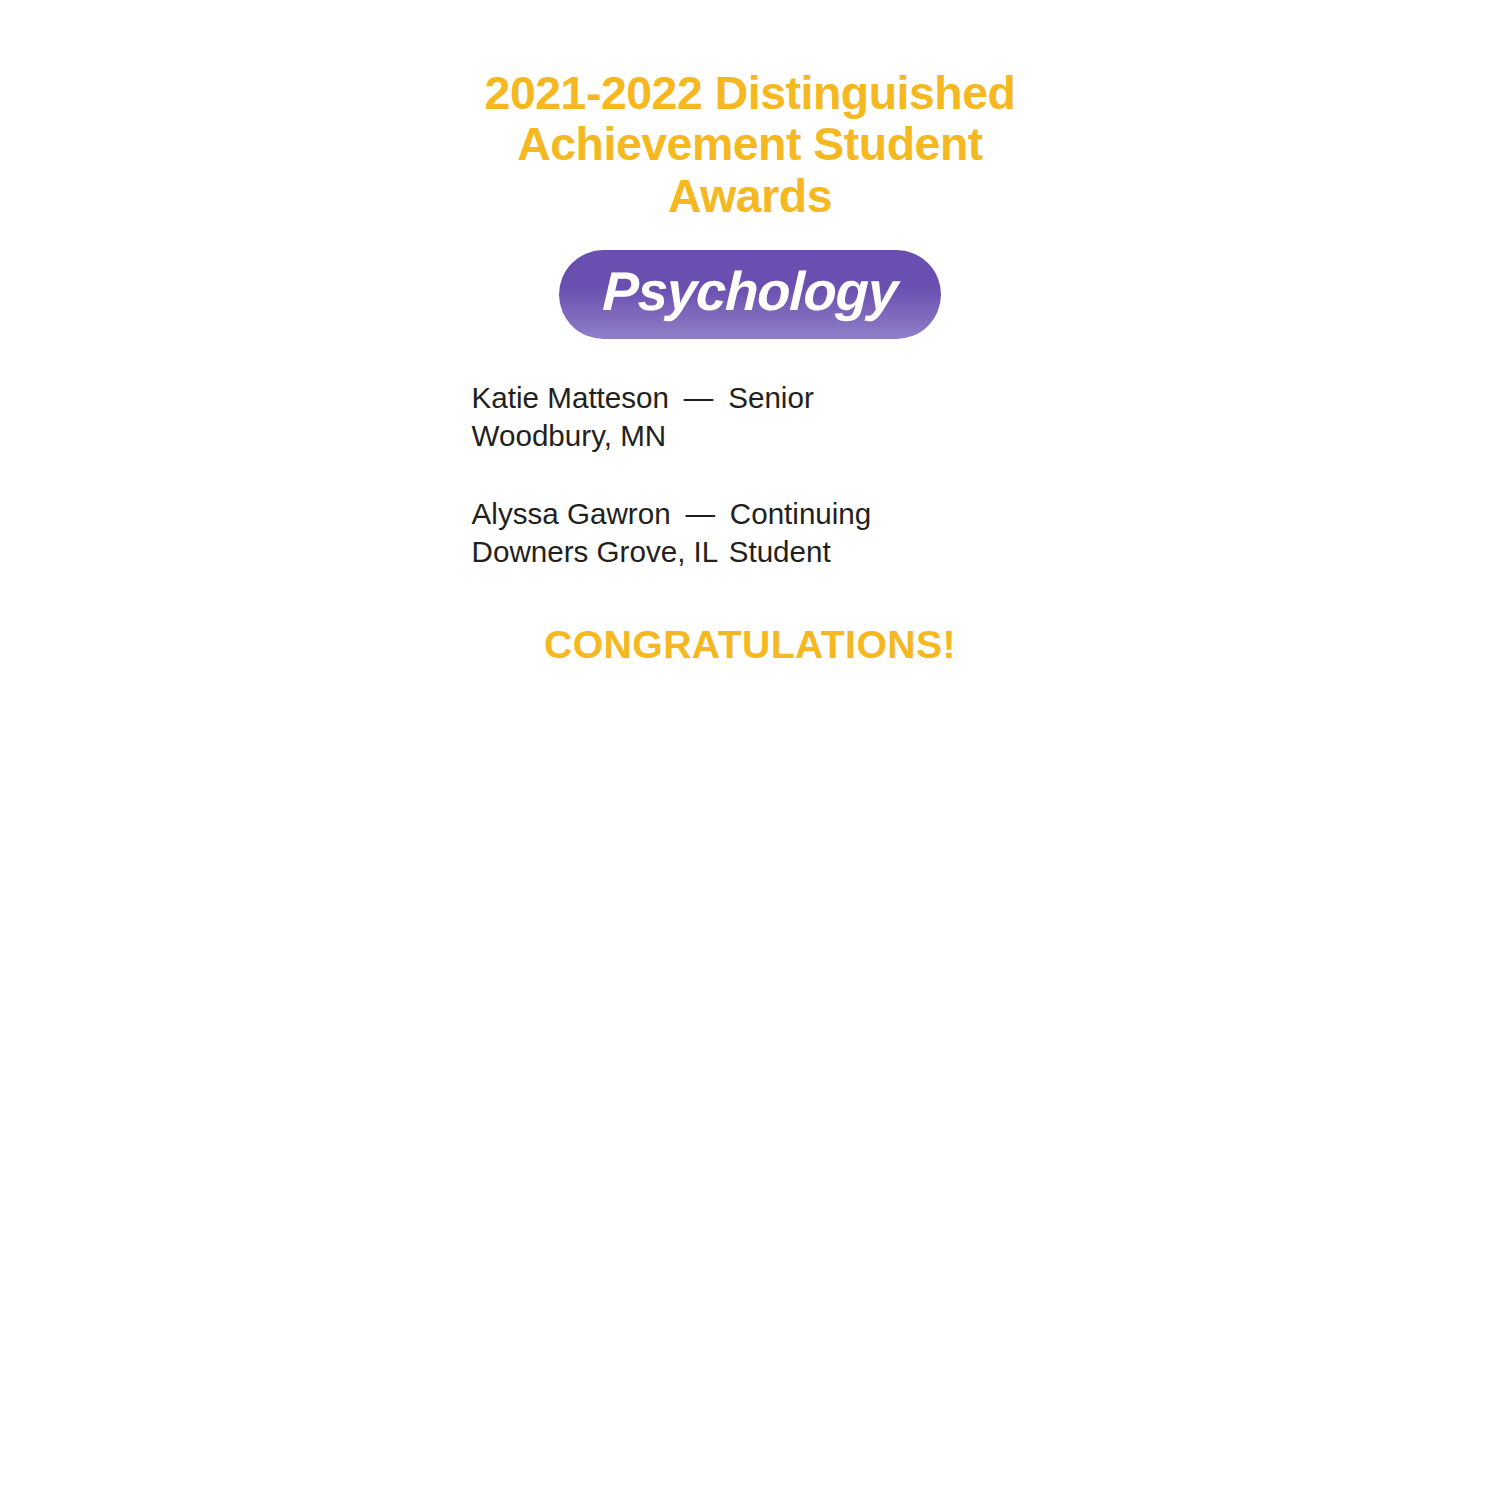2021-2022 Distinguished
Achievement Student Awards
Psychology
Katie Matteson — Senior
Woodbury, MN
Alyssa Gawron — Continuing
Downers Grove, IL Student
CONGRATULATIONS!